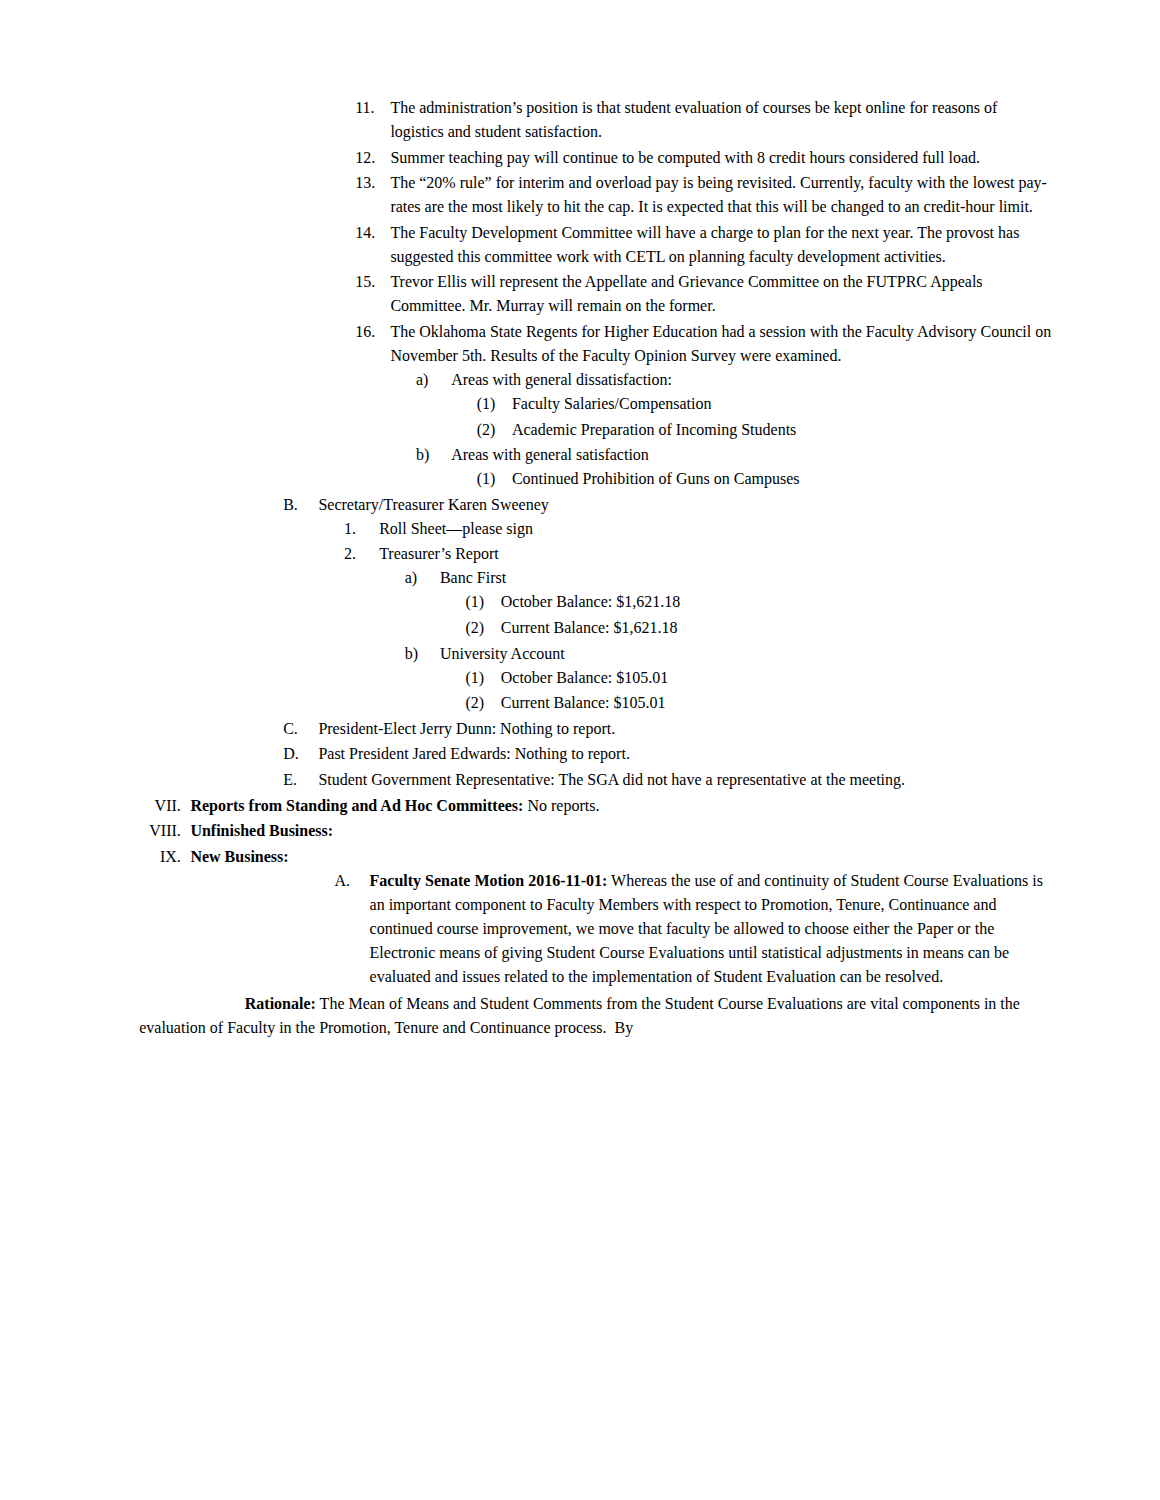11. The administration’s position is that student evaluation of courses be kept online for reasons of logistics and student satisfaction.
12. Summer teaching pay will continue to be computed with 8 credit hours considered full load.
13. The “20% rule” for interim and overload pay is being revisited. Currently, faculty with the lowest pay-rates are the most likely to hit the cap. It is expected that this will be changed to an credit-hour limit.
14. The Faculty Development Committee will have a charge to plan for the next year. The provost has suggested this committee work with CETL on planning faculty development activities.
15. Trevor Ellis will represent the Appellate and Grievance Committee on the FUTPRC Appeals Committee. Mr. Murray will remain on the former.
16. The Oklahoma State Regents for Higher Education had a session with the Faculty Advisory Council on November 5th. Results of the Faculty Opinion Survey were examined.
a) Areas with general dissatisfaction:
(1) Faculty Salaries/Compensation
(2) Academic Preparation of Incoming Students
b) Areas with general satisfaction
(1) Continued Prohibition of Guns on Campuses
B. Secretary/Treasurer Karen Sweeney
1. Roll Sheet—please sign
2. Treasurer’s Report
a) Banc First
(1) October Balance: $1,621.18
(2) Current Balance: $1,621.18
b) University Account
(1) October Balance: $105.01
(2) Current Balance: $105.01
C. President-Elect Jerry Dunn: Nothing to report.
D. Past President Jared Edwards: Nothing to report.
E. Student Government Representative: The SGA did not have a representative at the meeting.
VII. Reports from Standing and Ad Hoc Committees: No reports.
VIII. Unfinished Business:
IX. New Business:
A. Faculty Senate Motion 2016-11-01: Whereas the use of and continuity of Student Course Evaluations is an important component to Faculty Members with respect to Promotion, Tenure, Continuance and continued course improvement, we move that faculty be allowed to choose either the Paper or the Electronic means of giving Student Course Evaluations until statistical adjustments in means can be evaluated and issues related to the implementation of Student Evaluation can be resolved.
Rationale: The Mean of Means and Student Comments from the Student Course Evaluations are vital components in the evaluation of Faculty in the Promotion, Tenure and Continuance process. By